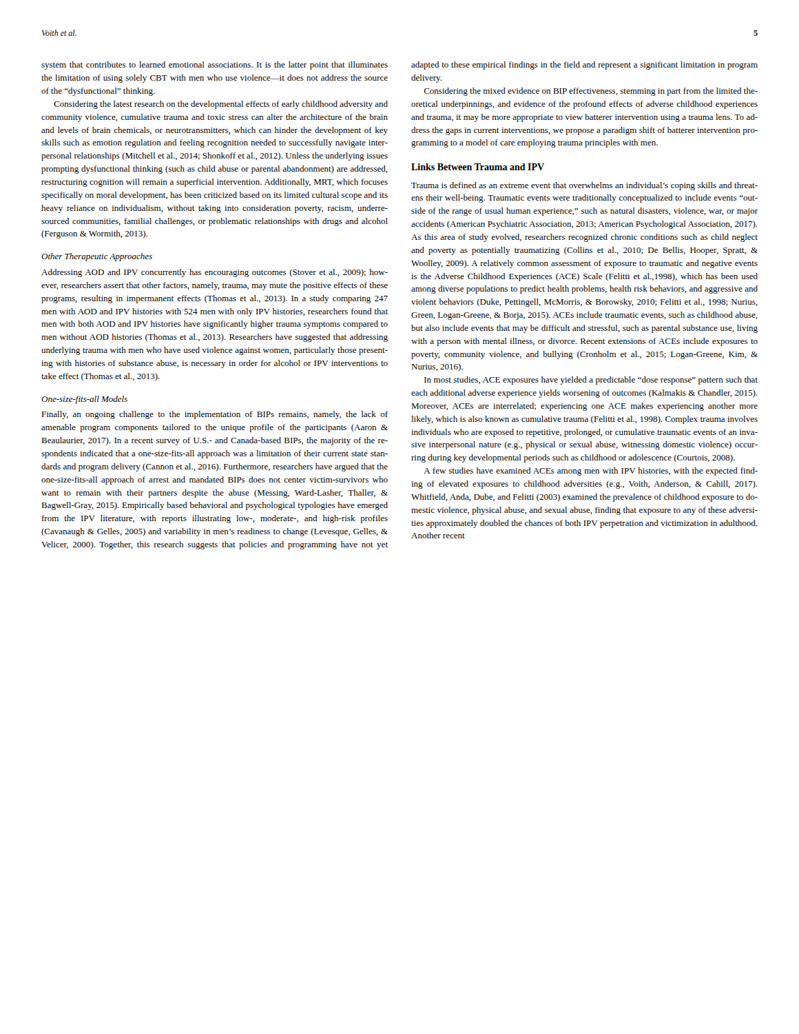Voith et al. 5
system that contributes to learned emotional associations. It is the latter point that illuminates the limitation of using solely CBT with men who use violence—it does not address the source of the “dysfunctional” thinking.
Considering the latest research on the developmental effects of early childhood adversity and community violence, cumulative trauma and toxic stress can alter the architecture of the brain and levels of brain chemicals, or neurotransmitters, which can hinder the development of key skills such as emotion regulation and feeling recognition needed to successfully navigate interpersonal relationships (Mitchell et al., 2014; Shonkoff et al., 2012). Unless the underlying issues prompting dysfunctional thinking (such as child abuse or parental abandonment) are addressed, restructuring cognition will remain a superficial intervention. Additionally, MRT, which focuses specifically on moral development, has been criticized based on its limited cultural scope and its heavy reliance on individualism, without taking into consideration poverty, racism, underresourced communities, familial challenges, or problematic relationships with drugs and alcohol (Ferguson & Wormith, 2013).
Other Therapeutic Approaches
Addressing AOD and IPV concurrently has encouraging outcomes (Stover et al., 2009); however, researchers assert that other factors, namely, trauma, may mute the positive effects of these programs, resulting in impermanent effects (Thomas et al., 2013). In a study comparing 247 men with AOD and IPV histories with 524 men with only IPV histories, researchers found that men with both AOD and IPV histories have significantly higher trauma symptoms compared to men without AOD histories (Thomas et al., 2013). Researchers have suggested that addressing underlying trauma with men who have used violence against women, particularly those presenting with histories of substance abuse, is necessary in order for alcohol or IPV interventions to take effect (Thomas et al., 2013).
One-size-fits-all Models
Finally, an ongoing challenge to the implementation of BIPs remains, namely, the lack of amenable program components tailored to the unique profile of the participants (Aaron & Beaulaurier, 2017). In a recent survey of U.S.- and Canada-based BIPs, the majority of the respondents indicated that a one-size-fits-all approach was a limitation of their current state standards and program delivery (Cannon et al., 2016). Furthermore, researchers have argued that the one-size-fits-all approach of arrest and mandated BIPs does not center victim-survivors who want to remain with their partners despite the abuse (Messing, Ward-Lasher, Thaller, & Bagwell-Gray, 2015). Empirically based behavioral and psychological typologies have emerged from the IPV literature, with reports illustrating low-, moderate-, and high-risk profiles (Cavanaugh & Gelles, 2005) and variability in men’s readiness to change (Levesque, Gelles, & Velicer, 2000). Together, this research suggests that policies and programming have not yet adapted to these empirical findings in the field and represent a significant limitation in program delivery.
Considering the mixed evidence on BIP effectiveness, stemming in part from the limited theoretical underpinnings, and evidence of the profound effects of adverse childhood experiences and trauma, it may be more appropriate to view batterer intervention using a trauma lens. To address the gaps in current interventions, we propose a paradigm shift of batterer intervention programming to a model of care employing trauma principles with men.
Links Between Trauma and IPV
Trauma is defined as an extreme event that overwhelms an individual’s coping skills and threatens their well-being. Traumatic events were traditionally conceptualized to include events “outside of the range of usual human experience,” such as natural disasters, violence, war, or major accidents (American Psychiatric Association, 2013; American Psychological Association, 2017). As this area of study evolved, researchers recognized chronic conditions such as child neglect and poverty as potentially traumatizing (Collins et al., 2010; De Bellis, Hooper, Spratt, & Woolley, 2009). A relatively common assessment of exposure to traumatic and negative events is the Adverse Childhood Experiences (ACE) Scale (Felitti et al.,1998), which has been used among diverse populations to predict health problems, health risk behaviors, and aggressive and violent behaviors (Duke, Pettingell, McMorris, & Borowsky, 2010; Felitti et al., 1998; Nurius, Green, Logan-Greene, & Borja, 2015). ACEs include traumatic events, such as childhood abuse, but also include events that may be difficult and stressful, such as parental substance use, living with a person with mental illness, or divorce. Recent extensions of ACEs include exposures to poverty, community violence, and bullying (Cronholm et al., 2015; Logan-Greene, Kim, & Nurius, 2016).
In most studies, ACE exposures have yielded a predictable “dose response” pattern such that each additional adverse experience yields worsening of outcomes (Kalmakis & Chandler, 2015). Moreover, ACEs are interrelated; experiencing one ACE makes experiencing another more likely, which is also known as cumulative trauma (Felitti et al., 1998). Complex trauma involves individuals who are exposed to repetitive, prolonged, or cumulative traumatic events of an invasive interpersonal nature (e.g., physical or sexual abuse, witnessing domestic violence) occurring during key developmental periods such as childhood or adolescence (Courtois, 2008).
A few studies have examined ACEs among men with IPV histories, with the expected finding of elevated exposures to childhood adversities (e.g., Voith, Anderson, & Cahill, 2017). Whitfield, Anda, Dube, and Felitti (2003) examined the prevalence of childhood exposure to domestic violence, physical abuse, and sexual abuse, finding that exposure to any of these adversities approximately doubled the chances of both IPV perpetration and victimization in adulthood. Another recent